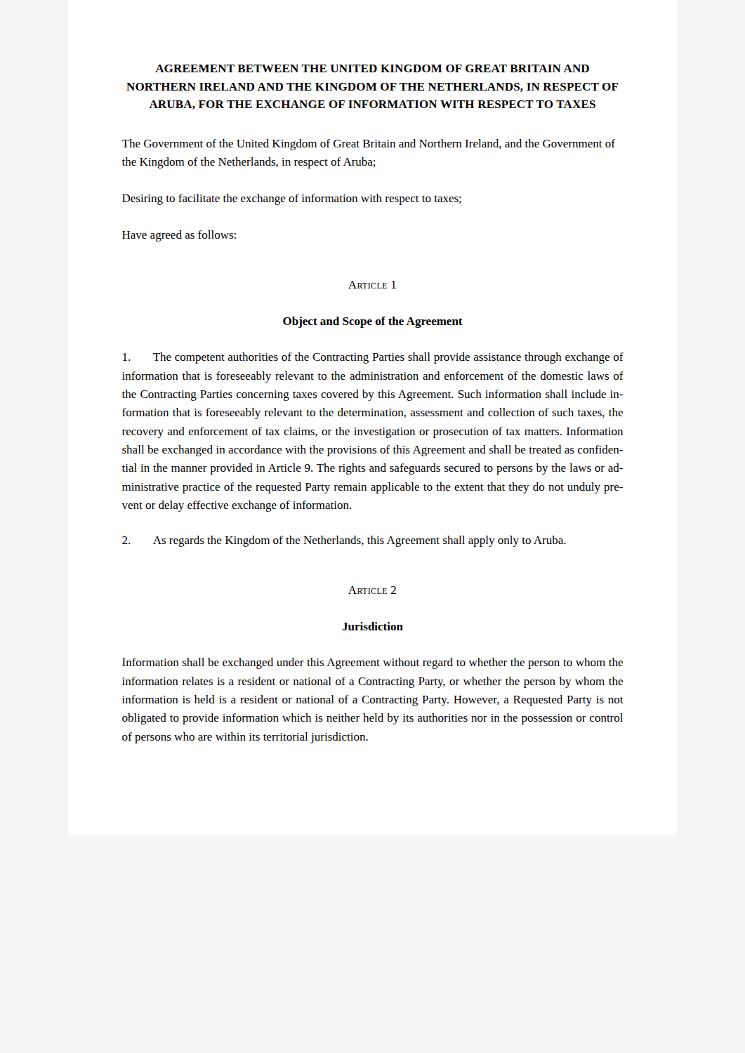Agreement between the United Kingdom of Great Britain and Northern Ireland and the Kingdom of the Netherlands, in respect of Aruba, for the Exchange of Information with respect to Taxes
The Government of the United Kingdom of Great Britain and Northern Ireland, and the Government of the Kingdom of the Netherlands, in respect of Aruba;
Desiring to facilitate the exchange of information with respect to taxes;
Have agreed as follows:
Article 1
Object and Scope of the Agreement
1. The competent authorities of the Contracting Parties shall provide assistance through exchange of information that is foreseeably relevant to the administration and enforcement of the domestic laws of the Contracting Parties concerning taxes covered by this Agreement. Such information shall include information that is foreseeably relevant to the determination, assessment and collection of such taxes, the recovery and enforcement of tax claims, or the investigation or prosecution of tax matters. Information shall be exchanged in accordance with the provisions of this Agreement and shall be treated as confidential in the manner provided in Article 9. The rights and safeguards secured to persons by the laws or administrative practice of the requested Party remain applicable to the extent that they do not unduly prevent or delay effective exchange of information.
2. As regards the Kingdom of the Netherlands, this Agreement shall apply only to Aruba.
Article 2
Jurisdiction
Information shall be exchanged under this Agreement without regard to whether the person to whom the information relates is a resident or national of a Contracting Party, or whether the person by whom the information is held is a resident or national of a Contracting Party. However, a Requested Party is not obligated to provide information which is neither held by its authorities nor in the possession or control of persons who are within its territorial jurisdiction.